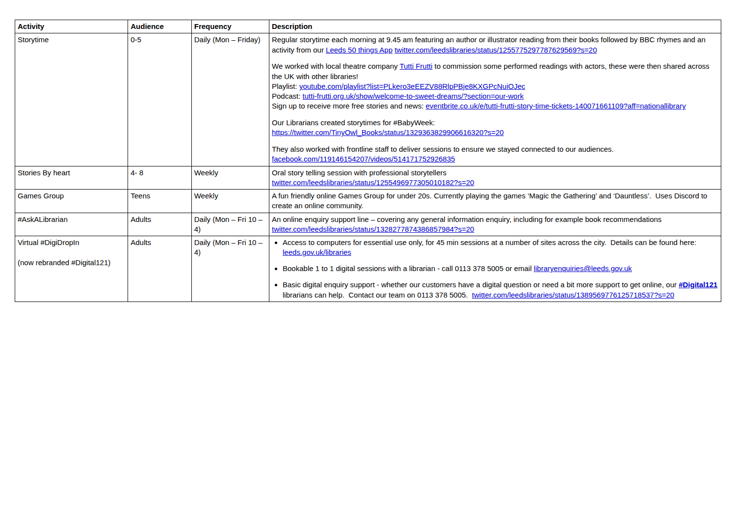| Activity | Audience | Frequency | Description |
| --- | --- | --- | --- |
| Storytime | 0-5 | Daily (Mon – Friday) | Regular storytime each morning at 9.45 am featuring an author or illustrator reading from their books followed by BBC rhymes and an activity from our Leeds 50 things App twitter.com/leedslibraries/status/1255775297787629569?s=20 We worked with local theatre company Tutti Frutti to commission some performed readings with actors, these were then shared across the UK with other libraries! Playlist: youtube.com/playlist?list=PLkero3eEEZV88RlpPBje8KXGPcNuiOJec Podcast: tutti-frutti.org.uk/show/welcome-to-sweet-dreams/?section=our-work Sign up to receive more free stories and news: eventbrite.co.uk/e/tutti-frutti-story-time-tickets-140071661109?aff=nationallibrary Our Librarians created storytimes for #BabyWeek: https://twitter.com/TinyOwl_Books/status/1329363829906616320?s=20 They also worked with frontline staff to deliver sessions to ensure we stayed connected to our audiences. facebook.com/119146154207/videos/514171752926835 |
| Stories By heart | 4- 8 | Weekly | Oral story telling session with professional storytellers twitter.com/leedslibraries/status/1255496977305010182?s=20 |
| Games Group | Teens | Weekly | A fun friendly online Games Group for under 20s. Currently playing the games ‘Magic the Gathering’ and ‘Dauntless’. Uses Discord to create an online community. |
| #AskALibrarian | Adults | Daily (Mon – Fri 10 – 4) | An online enquiry support line – covering any general information enquiry, including for example book recommendations twitter.com/leedslibraries/status/1328277874386857984?s=20 |
| Virtual #DigiDropIn (now rebranded #Digital121) | Adults | Daily (Mon – Fri 10 – 4) | Access to computers for essential use only, for 45 min sessions at a number of sites across the city. Details can be found here: leeds.gov.uk/libraries Bookable 1 to 1 digital sessions with a librarian - call 0113 378 5005 or email libraryenquiries@leeds.gov.uk Basic digital enquiry support - whether our customers have a digital question or need a bit more support to get online, our #Digital121 librarians can help. Contact our team on 0113 378 5005. twitter.com/leedslibraries/status/1389569776125718537?s=20 |